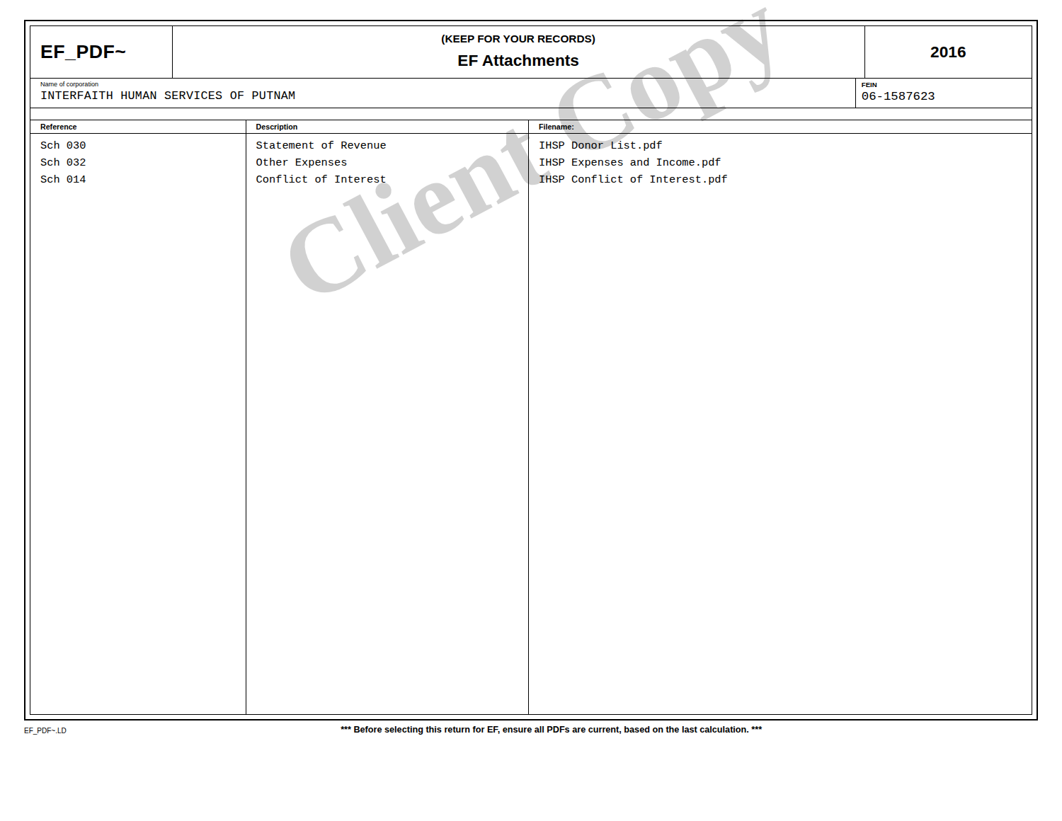EF_PDF~
(KEEP FOR YOUR RECORDS)
EF Attachments
2016
Name of corporation INTERFAITH HUMAN SERVICES OF PUTNAM
FEIN 06-1587623
Reference
Description
Filename:
Sch 030
Sch 032
Sch 014
Statement of Revenue
Other Expenses
Conflict of Interest
IHSP Donor List.pdf
IHSP Expenses and Income.pdf
IHSP Conflict of Interest.pdf
EF_PDF~.LD
*** Before selecting this return for EF, ensure all PDFs are current, based on the last calculation. ***
Client Copy